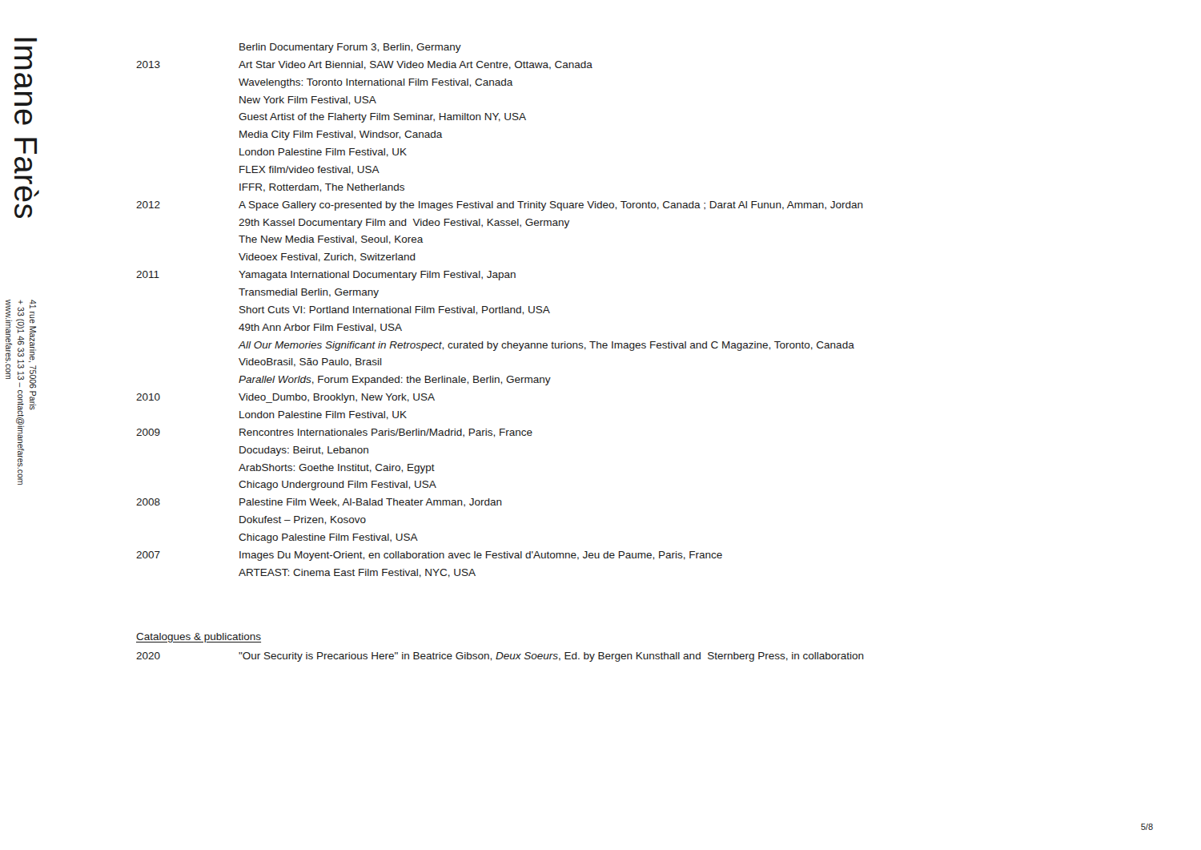Imane Farès
41 rue Mazarine, 75006 Paris + 33 (0)1 46 33 13 13 – contact@imanefares.com www.imanefares.com
| | Berlin Documentary Forum 3, Berlin, Germany |
| 2013 | Art Star Video Art Biennial, SAW Video Media Art Centre, Ottawa, Canada Wavelengths: Toronto International Film Festival, Canada New York Film Festival, USA Guest Artist of the Flaherty Film Seminar, Hamilton NY, USA Media City Film Festival, Windsor, Canada London Palestine Film Festival, UK FLEX film/video festival, USA IFFR, Rotterdam, The Netherlands |
| 2012 | A Space Gallery co-presented by the Images Festival and Trinity Square Video, Toronto, Canada ; Darat Al Funun, Amman, Jordan 29th Kassel Documentary Film and Video Festival, Kassel, Germany The New Media Festival, Seoul, Korea Videoex Festival, Zurich, Switzerland |
| 2011 | Yamagata International Documentary Film Festival, Japan Transmedial Berlin, Germany Short Cuts VI: Portland International Film Festival, Portland, USA 49th Ann Arbor Film Festival, USA All Our Memories Significant in Retrospect , curated by cheyanne turions, The Images Festival and C Magazine, Toronto, Canada VideoBrasil, São Paulo, Brasil Parallel Worlds , Forum Expanded: the Berlinale, Berlin, Germany |
| 2010 | Video_Dumbo, Brooklyn, New York, USA London Palestine Film Festival, UK |
| 2009 | Rencontres Internationales Paris/Berlin/Madrid, Paris, France Docudays: Beirut, Lebanon ArabShorts: Goethe Institut, Cairo, Egypt Chicago Underground Film Festival, USA |
| 2008 | Palestine Film Week, Al-Balad Theater Amman, Jordan Dokufest – Prizen, Kosovo Chicago Palestine Film Festival, USA |
| 2007 | Images Du Moyent-Orient, en collaboration avec le Festival d'Automne, Jeu de Paume, Paris, France ARTEAST: Cinema East Film Festival, NYC, USA |
Catalogues & publications
| 2020 | "Our Security is Precarious Here" in Beatrice Gibson, Deux Soeurs , Ed. by Bergen Kunsthall and Sternberg Press, in collaboration |
5/8